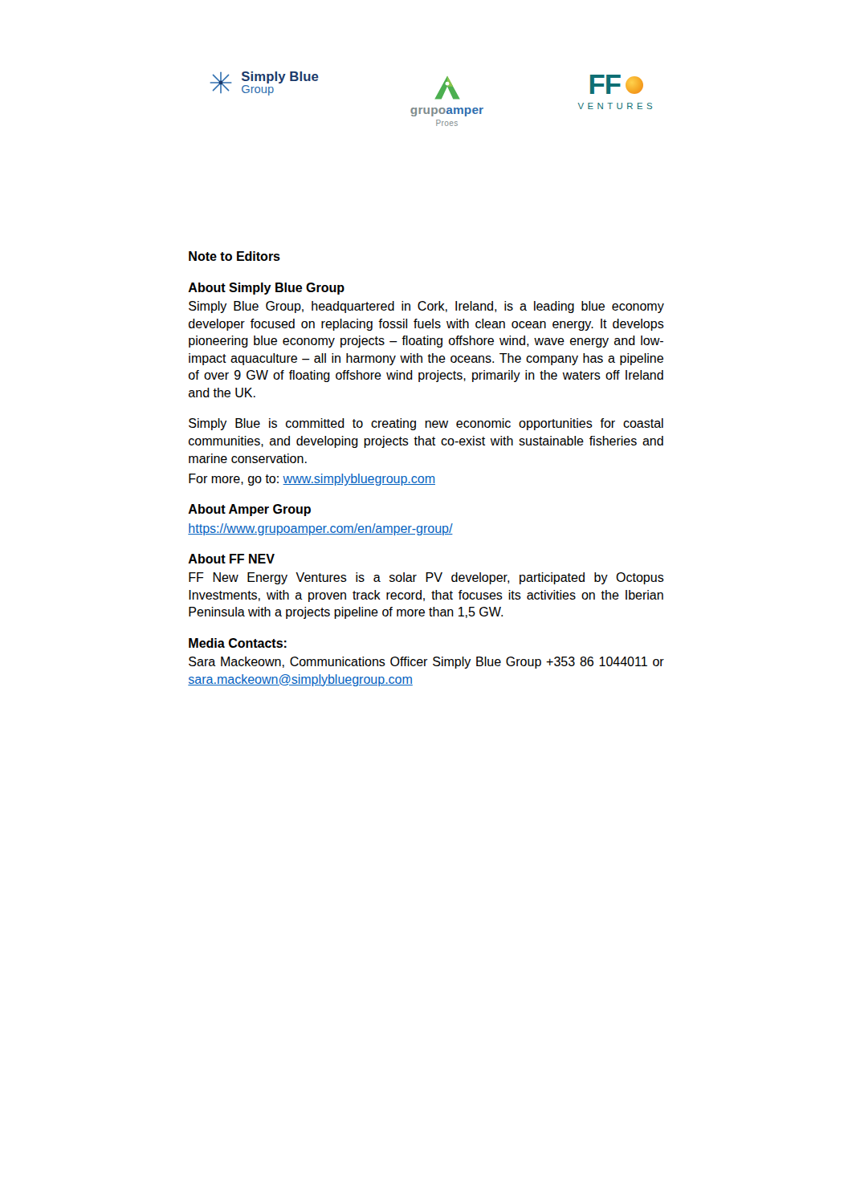Simply Blue
Group
grupo amper
Proes
FF
VENTURES
Note to Editors
About Simply Blue Group
Simply Blue Group, headquartered in Cork, Ireland, is a leading blue economy developer focused on replacing fossil fuels with clean ocean energy. It develops pioneering blue economy projects – floating offshore wind, wave energy and low-impact aquaculture – all in harmony with the oceans. The company has a pipeline of over 9 GW of floating offshore wind projects, primarily in the waters off Ireland and the UK.
Simply Blue is committed to creating new economic opportunities for coastal communities, and developing projects that co-exist with sustainable fisheries and marine conservation.
For more, go to: www.simplybluegroup.com
About Amper Group
https://www.grupoamper.com/en/amper-group/
About FF NEV
FF New Energy Ventures is a solar PV developer, participated by Octopus Investments, with a proven track record, that focuses its activities on the Iberian Peninsula with a projects pipeline of more than 1,5 GW.
Media Contacts:
Sara Mackeown, Communications Officer Simply Blue Group +353 86 1044011 or sara.mackeown@simplybluegroup.com